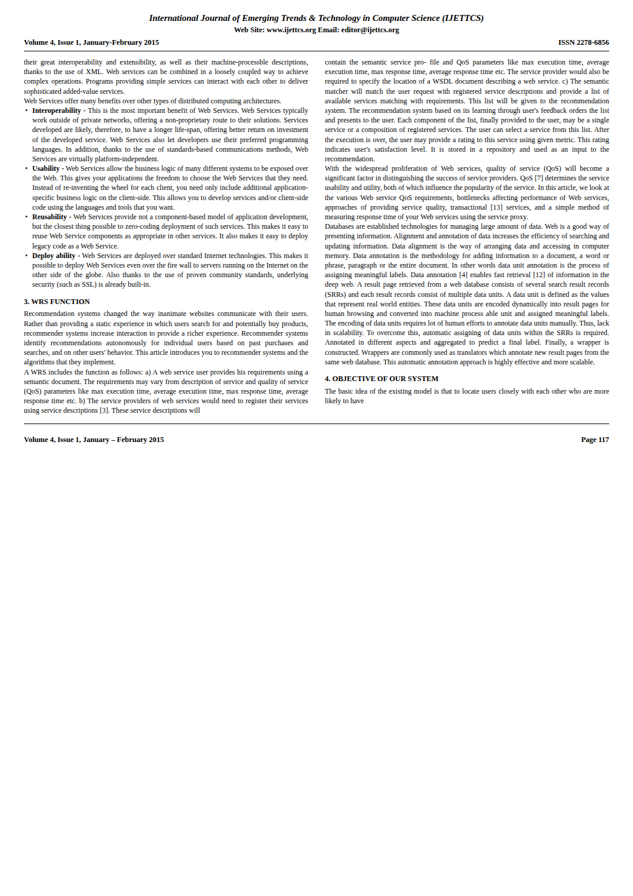International Journal of Emerging Trends & Technology in Computer Science (IJETTCS)
Web Site: www.ijettcs.org Email: editor@ijettcs.org
Volume 4, Issue 1, January-February 2015 ISSN 2278-6856
their great interoperability and extensibility, as well as their machine-processble descriptions, thanks to the use of XML. Web services can be combined in a loosely coupled way to achieve complex operations. Programs providing simple services can interact with each other to deliver sophisticated added-value services.
Web Services offer many benefits over other types of distributed computing architectures.
Interoperability - This is the most important benefit of Web Services. Web Services typically work outside of private networks, offering a non-proprietary route to their solutions. Services developed are likely, therefore, to have a longer life-span, offering better return on investment of the developed service. Web Services also let developers use their preferred programming languages. In addition, thanks to the use of standards-based communications methods, Web Services are virtually platform-independent.
Usability - Web Services allow the business logic of many different systems to be exposed over the Web. This gives your applications the freedom to choose the Web Services that they need. Instead of re-inventing the wheel for each client, you need only include additional application-specific business logic on the client-side. This allows you to develop services and/or client-side code using the languages and tools that you want.
Reusability - Web Services provide not a component-based model of application development, but the closest thing possible to zero-coding deployment of such services. This makes it easy to reuse Web Service components as appropriate in other services. It also makes it easy to deploy legacy code as a Web Service.
Deploy ability - Web Services are deployed over standard Internet technologies. This makes it possible to deploy Web Services even over the fire wall to servers running on the Internet on the other side of the globe. Also thanks to the use of proven community standards, underlying security (such as SSL) is already built-in.
3. WRS FUNCTION
Recommendation systems changed the way inanimate websites communicate with their users. Rather than providing a static experience in which users search for and potentially buy products, recommender systems increase interaction to provide a richer experience. Recommender systems identify recommendations autonomously for individual users based on past purchases and searches, and on other users' behavior. This article introduces you to recommender systems and the algorithms that they implement.
A WRS includes the function as follows: a) A web service user provides his requirements using a semantic document. The requirements may vary from description of service and quality of service (QoS) parameters like max execution time, average execution time, max response time, average response time etc. b) The service providers of web services would need to register their services using service descriptions [3]. These service descriptions will
contain the semantic service pro- file and QoS parameters like max execution time, average execution time, max response time, average response time etc. The service provider would also be required to specify the location of a WSDL document describing a web service. c) The semantic matcher will match the user request with registered service descriptions and provide a list of available services matching with requirements. This list will be given to the recommendation system. The recommendation system based on its learning through user's feedback orders the list and presents to the user. Each component of the list, finally provided to the user, may be a single service or a composition of registered services. The user can select a service from this list. After the execution is over, the user may provide a rating to this service using given metric. This rating indicates user's satisfaction level. It is stored in a repository and used as an input to the recommendation.
With the widespread proliferation of Web services, quality of service (QoS) will become a significant factor in distinguishing the success of service providers. QoS [7] determines the service usability and utility, both of which influence the popularity of the service. In this article, we look at the various Web service QoS requirements, bottlenecks affecting performance of Web services, approaches of providing service quality, transactional [13] services, and a simple method of measuring response time of your Web services using the service proxy.
Databases are established technologies for managing large amount of data. Web is a good way of presenting information. Alignment and annotation of data increases the efficiency of searching and updating information. Data alignment is the way of arranging data and accessing in computer memory. Data annotation is the methodology for adding information to a document, a word or phrase, paragraph or the entire document. In other words data unit annotation is the process of assigning meaningful labels. Data annotation [4] enables fast retrieval [12] of information in the deep web. A result page retrieved from a web database consists of several search result records (SRRs) and each result records consist of multiple data units. A data unit is defined as the values that represent real world entities. These data units are encoded dynamically into result pages for human browsing and converted into machine process able unit and assigned meaningful labels. The encoding of data units requires lot of human efforts to annotate data units manually. Thus, lack in scalability. To overcome this, automatic assigning of data units within the SRRs is required. Annotated in different aspects and aggregated to predict a final label. Finally, a wrapper is constructed. Wrappers are commonly used as translators which annotate new result pages from the same web database. This automatic annotation approach is highly effective and more scalable.
4. OBJECTIVE OF OUR SYSTEM
The basic idea of the existing model is that to locate users closely with each other who are more likely to have
Volume 4, Issue 1, January – February 2015 Page 117